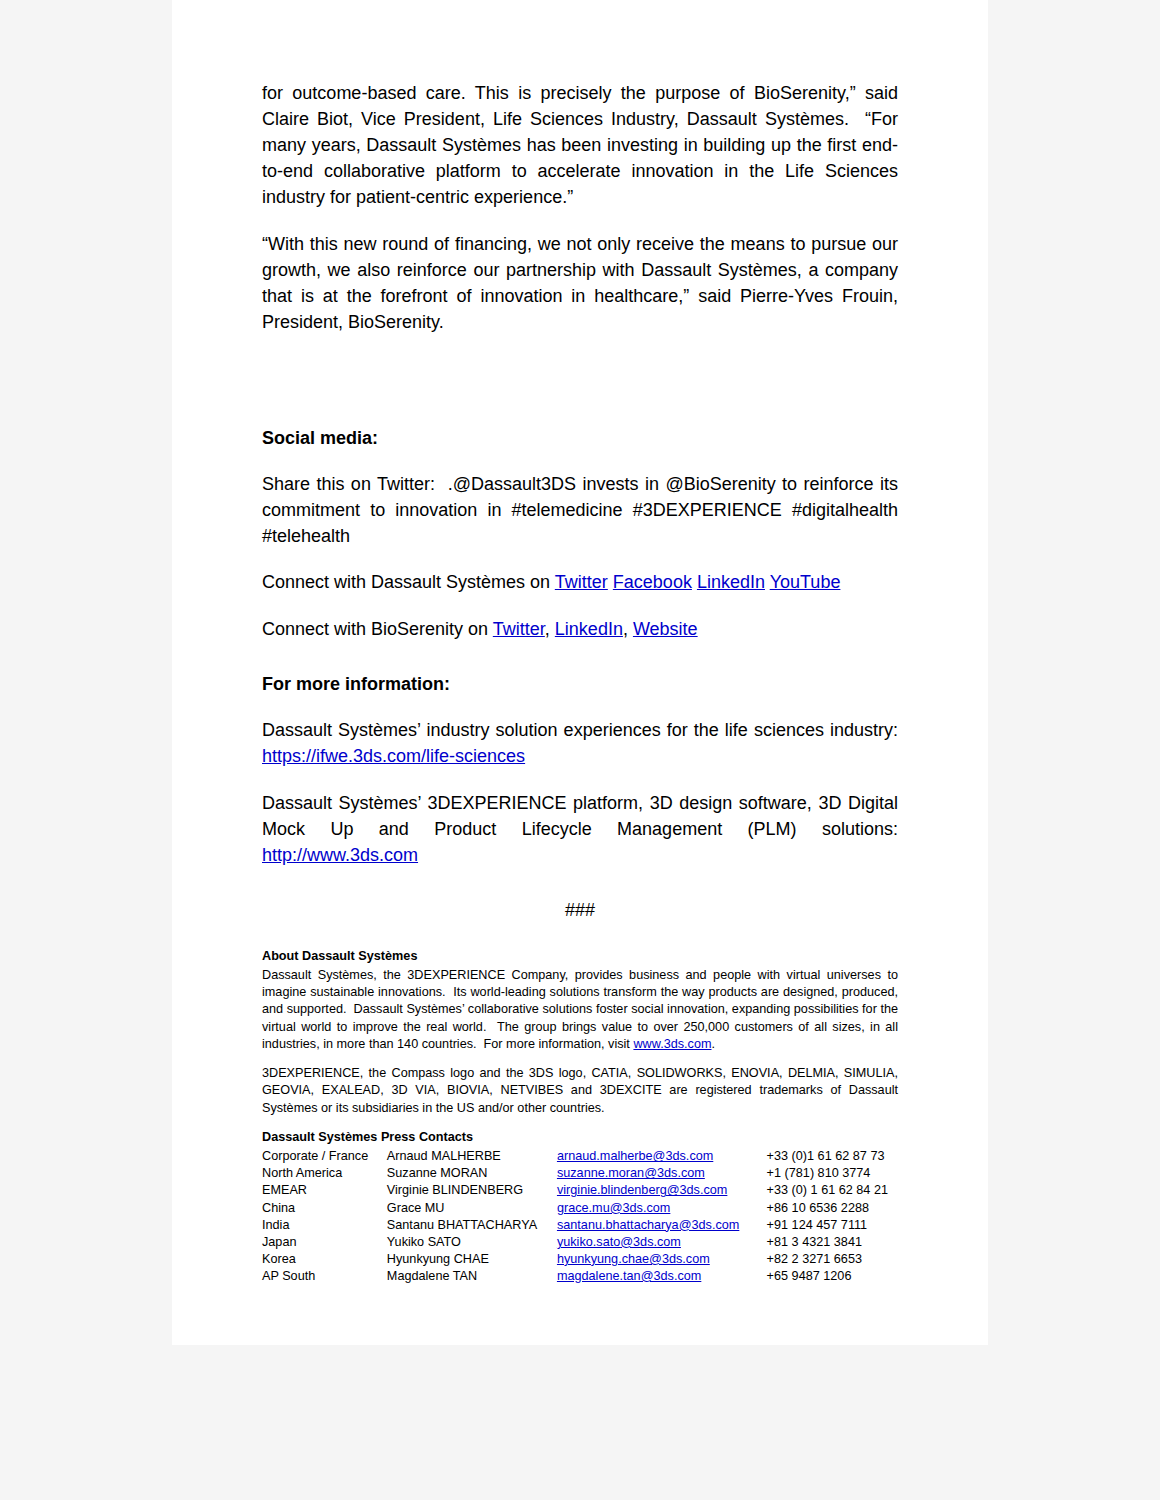for outcome-based care. This is precisely the purpose of BioSerenity,” said Claire Biot, Vice President, Life Sciences Industry, Dassault Systèmes. “For many years, Dassault Systèmes has been investing in building up the first end-to-end collaborative platform to accelerate innovation in the Life Sciences industry for patient-centric experience.”
“With this new round of financing, we not only receive the means to pursue our growth, we also reinforce our partnership with Dassault Systèmes, a company that is at the forefront of innovation in healthcare,” said Pierre-Yves Frouin, President, BioSerenity.
Social media:
Share this on Twitter: .@Dassault3DS invests in @BioSerenity to reinforce its commitment to innovation in #telemedicine #3DEXPERIENCE #digitalhealth #telehealth
Connect with Dassault Systèmes on Twitter Facebook LinkedIn YouTube
Connect with BioSerenity on Twitter, LinkedIn, Website
For more information:
Dassault Systèmes’ industry solution experiences for the life sciences industry: https://ifwe.3ds.com/life-sciences
Dassault Systèmes’ 3DEXPERIENCE platform, 3D design software, 3D Digital Mock Up and Product Lifecycle Management (PLM) solutions: http://www.3ds.com
###
About Dassault Systèmes
Dassault Systèmes, the 3DEXPERIENCE Company, provides business and people with virtual universes to imagine sustainable innovations. Its world-leading solutions transform the way products are designed, produced, and supported. Dassault Systèmes’ collaborative solutions foster social innovation, expanding possibilities for the virtual world to improve the real world. The group brings value to over 250,000 customers of all sizes, in all industries, in more than 140 countries. For more information, visit www.3ds.com.
3DEXPERIENCE, the Compass logo and the 3DS logo, CATIA, SOLIDWORKS, ENOVIA, DELMIA, SIMULIA, GEOVIA, EXALEAD, 3D VIA, BIOVIA, NETVIBES and 3DEXCITE are registered trademarks of Dassault Systèmes or its subsidiaries in the US and/or other countries.
Dassault Systèmes Press Contacts
| Corporate / France | Arnaud MALHERBE | arnaud.malherbe@3ds.com | +33 (0)1 61 62 87 73 |
| North America | Suzanne MORAN | suzanne.moran@3ds.com | +1 (781) 810 3774 |
| EMEAR | Virginie BLINDENBERG | virginie.blindenberg@3ds.com | +33 (0) 1 61 62 84 21 |
| China | Grace MU | grace.mu@3ds.com | +86 10 6536 2288 |
| India | Santanu BHATTACHARYA | santanu.bhattacharya@3ds.com | +91 124 457 7111 |
| Japan | Yukiko SATO | yukiko.sato@3ds.com | +81 3 4321 3841 |
| Korea | Hyunkyung CHAE | hyunkyung.chae@3ds.com | +82 2 3271 6653 |
| AP South | Magdalene TAN | magdalene.tan@3ds.com | +65 9487 1206 |